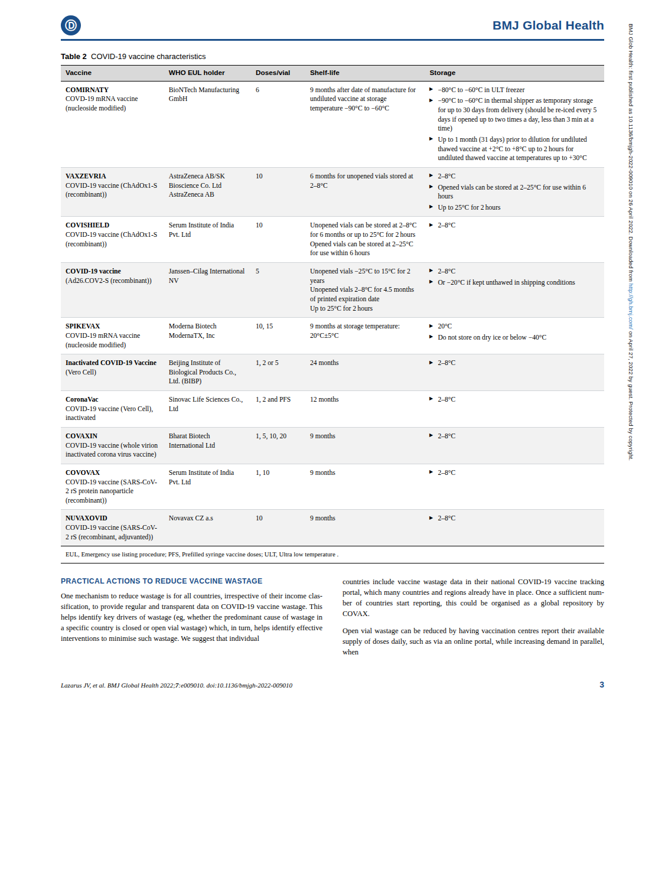BMJ Glob Health: first published as 10.1136/bmjgh-2022-009010 on 26 April 2022. Downloaded from http://gh.bmj.com/ on April 27, 2022 by guest. Protected by copyright.
Ⓓ
BMJ Global Health
Table 2 COVID-19 vaccine characteristics
| Vaccine | WHO EUL holder | Doses/vial | Shelf-life | Storage |
| --- | --- | --- | --- | --- |
| COMIRNATY COVD-19 mRNA vaccine (nucleoside modified) | BioNTech Manufacturing GmbH | 6 | 9 months after date of manufacture for undiluted vaccine at storage temperature −90°C to −60°C | −80°C to −60°C in ULT freezer −90°C to −60°C in thermal shipper as temporary storage for up to 30 days from delivery (should be re-iced every 5 days if opened up to two times a day, less than 3 min at a time) Up to 1 month (31 days) prior to dilution for undiluted thawed vaccine at +2°C to +8°C up to 2 hours for undiluted thawed vaccine at temperatures up to +30°C |
| VAXZEVRIA COVID-19 vaccine (ChAdOx1-S (recombinant)) | AstraZeneca AB/SK Bioscience Co. Ltd AstraZeneca AB | 10 | 6 months for unopened vials stored at 2–8°C | 2–8°C Opened vials can be stored at 2–25°C for use within 6 hours Up to 25°C for 2 hours |
| COVISHIELD COVID-19 vaccine (ChAdOx1-S (recombinant)) | Serum Institute of India Pvt. Ltd | 10 | Unopened vials can be stored at 2–8°C for 6 months or up to 25°C for 2 hours Opened vials can be stored at 2–25°C for use within 6 hours | 2–8°C |
| COVID-19 vaccine (Ad26.COV2-S (recombinant)) | Janssen–Cilag International NV | 5 | Unopened vials −25°C to 15°C for 2 years Unopened vials 2–8°C for 4.5 months of printed expiration date Up to 25°C for 2 hours | 2–8°C Or −20°C if kept unthawed in shipping conditions |
| SPIKEVAX COVID-19 mRNA vaccine (nucleoside modified) | Moderna Biotech ModernaTX, Inc | 10, 15 | 9 months at storage temperature: 20°C±5°C | 20°C Do not store on dry ice or below −40°C |
| Inactivated COVID-19 Vaccine (Vero Cell) | Beijing Institute of Biological Products Co., Ltd. (BIBP) | 1, 2 or 5 | 24 months | 2–8°C |
| CoronaVac COVID-19 vaccine (Vero Cell), inactivated | Sinovac Life Sciences Co., Ltd | 1, 2 and PFS | 12 months | 2–8°C |
| COVAXIN COVID-19 vaccine (whole virion inactivated corona virus vaccine) | Bharat Biotech International Ltd | 1, 5, 10, 20 | 9 months | 2–8°C |
| COVOVAX COVID-19 vaccine (SARS-CoV-2 rS protein nanoparticle (recombinant)) | Serum Institute of India Pvt. Ltd | 1, 10 | 9 months | 2–8°C |
| NUVAXOVID COVID-19 vaccine (SARS-CoV-2 rS (recombinant, adjuvanted)) | Novavax CZ a.s | 10 | 9 months | 2–8°C |
EUL, Emergency use listing procedure; PFS, Prefilled syringe vaccine doses; ULT, Ultra low temperature .
Practical actions to reduce vaccine wastage
One mechanism to reduce wastage is for all countries, irrespective of their income classification, to provide regular and transparent data on COVID-19 vaccine wastage. This helps identify key drivers of wastage (eg, whether the predominant cause of wastage in a specific country is closed or open vial wastage) which, in turn, helps identify effective interventions to minimise such wastage. We suggest that individual
countries include vaccine wastage data in their national COVID-19 vaccine tracking portal, which many countries and regions already have in place. Once a sufficient number of countries start reporting, this could be organised as a global repository by COVAX.
Open vial wastage can be reduced by having vaccination centres report their available supply of doses daily, such as via an online portal, while increasing demand in parallel, when
Lazarus JV, et al. BMJ Global Health 2022;7:e009010. doi:10.1136/bmjgh-2022-009010
3